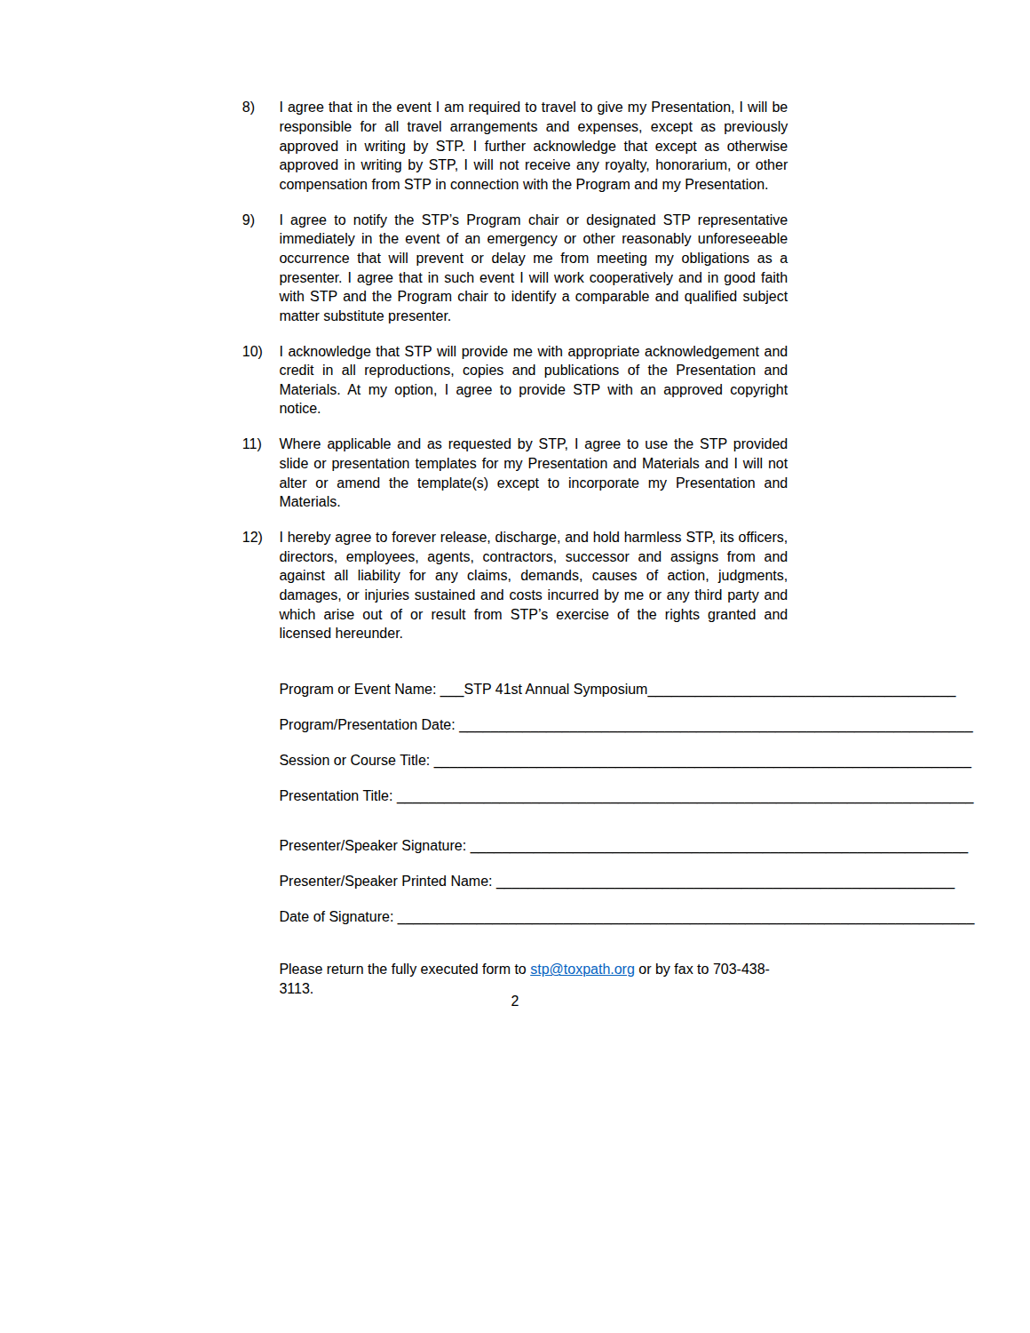8) I agree that in the event I am required to travel to give my Presentation, I will be responsible for all travel arrangements and expenses, except as previously approved in writing by STP. I further acknowledge that except as otherwise approved in writing by STP, I will not receive any royalty, honorarium, or other compensation from STP in connection with the Program and my Presentation.
9) I agree to notify the STP’s Program chair or designated STP representative immediately in the event of an emergency or other reasonably unforeseeable occurrence that will prevent or delay me from meeting my obligations as a presenter. I agree that in such event I will work cooperatively and in good faith with STP and the Program chair to identify a comparable and qualified subject matter substitute presenter.
10) I acknowledge that STP will provide me with appropriate acknowledgement and credit in all reproductions, copies and publications of the Presentation and Materials. At my option, I agree to provide STP with an approved copyright notice.
11) Where applicable and as requested by STP, I agree to use the STP provided slide or presentation templates for my Presentation and Materials and I will not alter or amend the template(s) except to incorporate my Presentation and Materials.
12) I hereby agree to forever release, discharge, and hold harmless STP, its officers, directors, employees, agents, contractors, successor and assigns from and against all liability for any claims, demands, causes of action, judgments, damages, or injuries sustained and costs incurred by me or any third party and which arise out of or result from STP’s exercise of the rights granted and licensed hereunder.
Program or Event Name: ___STP 41st Annual Symposium_______________________________________
Program/Presentation Date: _________________________________________________________________
Session or Course Title: ____________________________________________________________________
Presentation Title: _________________________________________________________________________
Presenter/Speaker Signature: _______________________________________________________________
Presenter/Speaker Printed Name: __________________________________________________________
Date of Signature: _________________________________________________________________________
Please return the fully executed form to stp@toxpath.org or by fax to 703-438-3113.
2